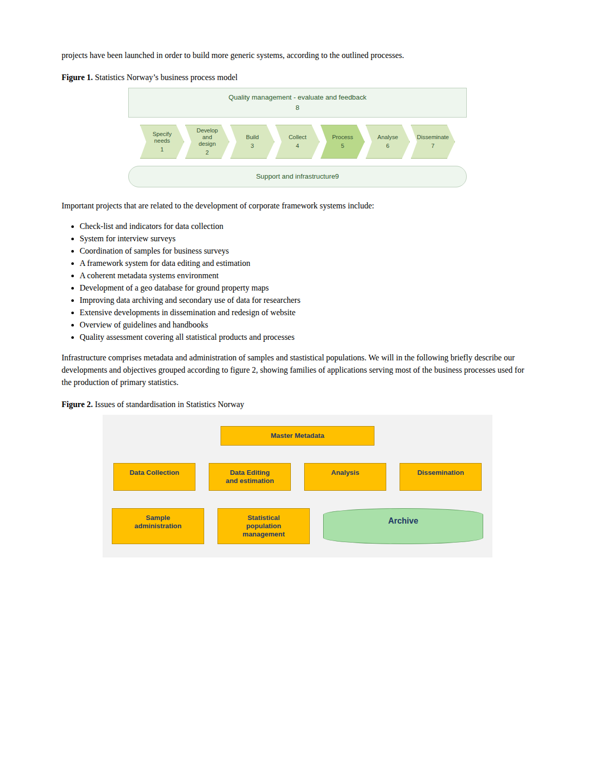projects have been launched in order to build more generic systems, according to the outlined processes.
Figure 1. Statistics Norway’s business process model
Quality management - evaluate and feedback8
Specify
needs1
Develop
and
design2
Build3
Collect4
Process5
Analyse6
Disseminate7
Support and infrastructure9
Important projects that are related to the development of corporate framework systems include:
Check-list and indicators for data collection
System for interview surveys
Coordination of samples for business surveys
A framework system for data editing and estimation
A coherent metadata systems environment
Development of a geo database for ground property maps
Improving data archiving and secondary use of data for researchers
Extensive developments in dissemination and redesign of website
Overview of guidelines and handbooks
Quality assessment covering all statistical products and processes
Infrastructure comprises metadata and administration of samples and stastistical populations. We will in the following briefly describe our developments and objectives grouped according to figure 2, showing families of applications serving most of the business processes used for the production of primary statistics.
Figure 2. Issues of standardisation in Statistics Norway
Master Metadata
Data Collection
Data Editing
and estimation
Analysis
Dissemination
Sample
administration
Statistical
population
management
Archive